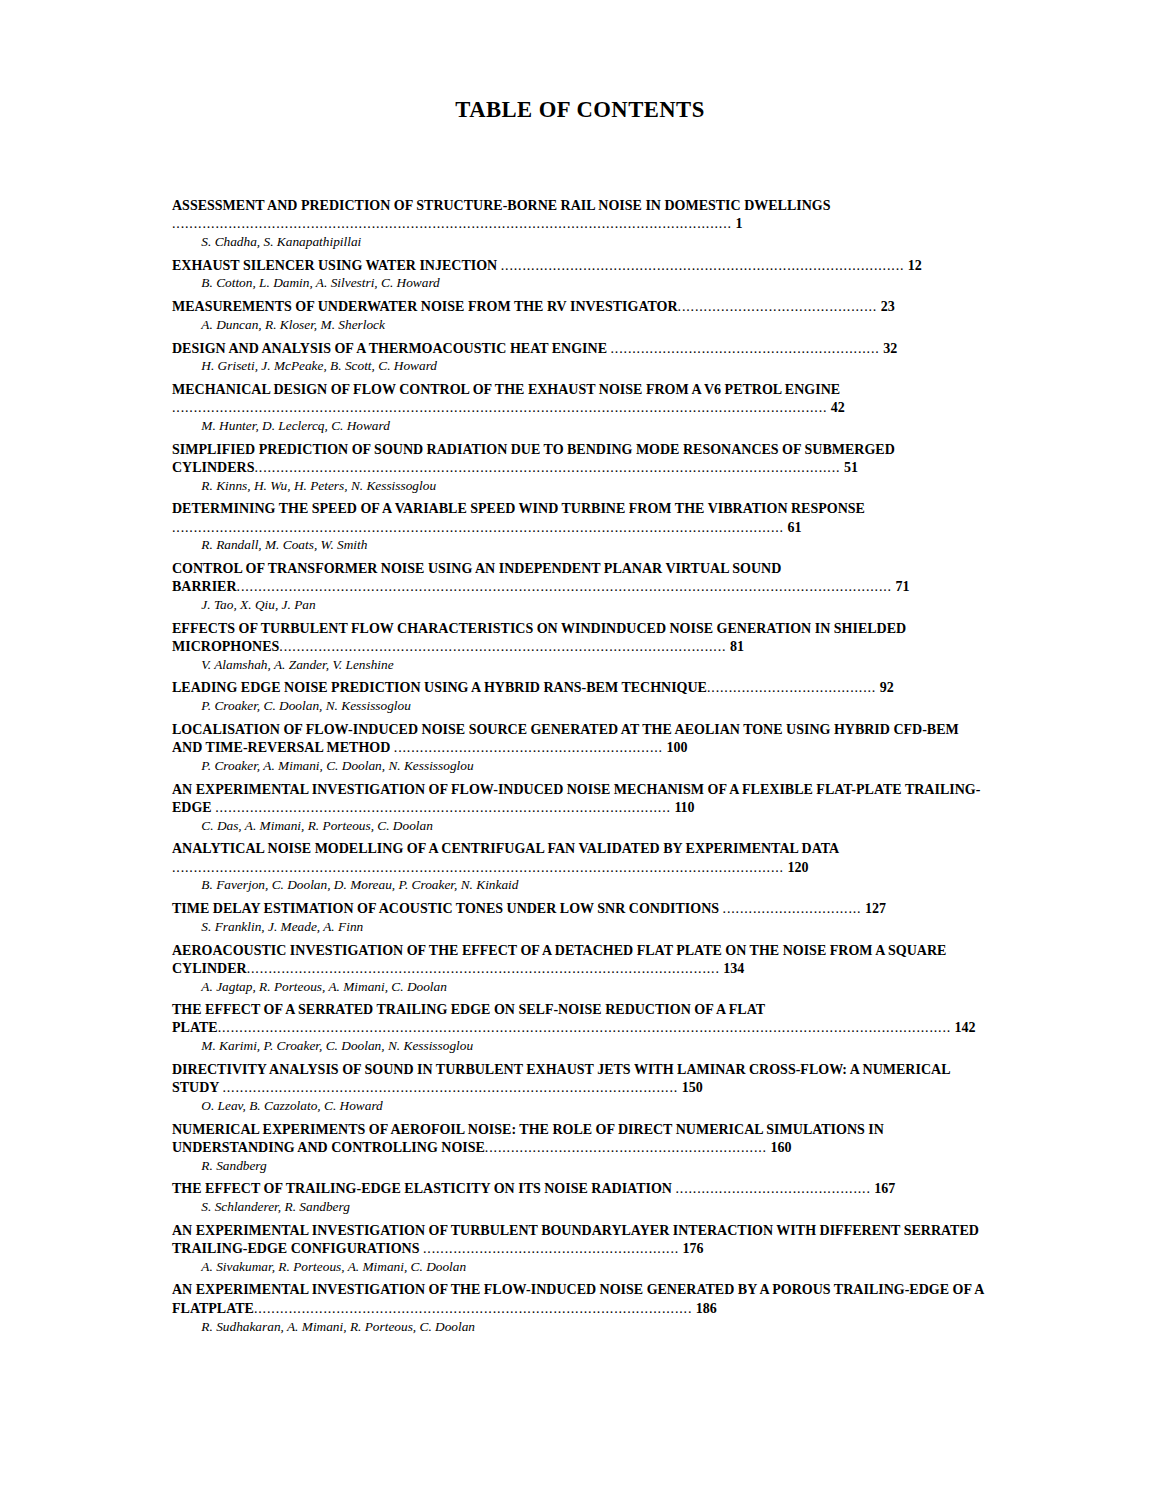TABLE OF CONTENTS
ASSESSMENT AND PREDICTION OF STRUCTURE-BORNE RAIL NOISE IN DOMESTIC DWELLINGS ................................................................................................................................. 1 S. Chadha, S. Kanapathipillai
EXHAUST SILENCER USING WATER INJECTION ............................................................................................. 12 B. Cotton, L. Damin, A. Silvestri, C. Howard
MEASUREMENTS OF UNDERWATER NOISE FROM THE RV INVESTIGATOR.............................................. 23 A. Duncan, R. Kloser, M. Sherlock
DESIGN AND ANALYSIS OF A THERMOACOUSTIC HEAT ENGINE .............................................................. 32 H. Griseti, J. McPeake, B. Scott, C. Howard
MECHANICAL DESIGN OF FLOW CONTROL OF THE EXHAUST NOISE FROM A V6 PETROL ENGINE ....................................................................................................................................................... 42 M. Hunter, D. Leclercq, C. Howard
SIMPLIFIED PREDICTION OF SOUND RADIATION DUE TO BENDING MODE RESONANCES OF SUBMERGED CYLINDERS....................................................................................................................................... 51 R. Kinns, H. Wu, H. Peters, N. Kessissoglou
DETERMINING THE SPEED OF A VARIABLE SPEED WIND TURBINE FROM THE VIBRATION RESPONSE ............................................................................................................................................. 61 R. Randall, M. Coats, W. Smith
CONTROL OF TRANSFORMER NOISE USING AN INDEPENDENT PLANAR VIRTUAL SOUND BARRIER....................................................................................................................................................... 71 J. Tao, X. Qiu, J. Pan
EFFECTS OF TURBULENT FLOW CHARACTERISTICS ON WINDINDUCED NOISE GENERATION IN SHIELDED MICROPHONES....................................................................................................... 81 V. Alamshah, A. Zander, V. Lenshine
LEADING EDGE NOISE PREDICTION USING A HYBRID RANS-BEM TECHNIQUE....................................... 92 P. Croaker, C. Doolan, N. Kessissoglou
LOCALISATION OF FLOW-INDUCED NOISE SOURCE GENERATED AT THE AEOLIAN TONE USING HYBRID CFD-BEM AND TIME-REVERSAL METHOD .............................................................. 100 P. Croaker, A. Mimani, C. Doolan, N. Kessissoglou
AN EXPERIMENTAL INVESTIGATION OF FLOW-INDUCED NOISE MECHANISM OF A FLEXIBLE FLAT-PLATE TRAILING-EDGE ......................................................................................................... 110 C. Das, A. Mimani, R. Porteous, C. Doolan
ANALYTICAL NOISE MODELLING OF A CENTRIFUGAL FAN VALIDATED BY EXPERIMENTAL DATA ............................................................................................................................................. 120 B. Faverjon, C. Doolan, D. Moreau, P. Croaker, N. Kinkaid
TIME DELAY ESTIMATION OF ACOUSTIC TONES UNDER LOW SNR CONDITIONS ................................ 127 S. Franklin, J. Meade, A. Finn
AEROACOUSTIC INVESTIGATION OF THE EFFECT OF A DETACHED FLAT PLATE ON THE NOISE FROM A SQUARE CYLINDER............................................................................................................. 134 A. Jagtap, R. Porteous, A. Mimani, C. Doolan
THE EFFECT OF A SERRATED TRAILING EDGE ON SELF-NOISE REDUCTION OF A FLAT PLATE......................................................................................................................................................................... 142 M. Karimi, P. Croaker, C. Doolan, N. Kessissoglou
DIRECTIVITY ANALYSIS OF SOUND IN TURBULENT EXHAUST JETS WITH LAMINAR CROSS-FLOW: A NUMERICAL STUDY ......................................................................................................... 150 O. Leav, B. Cazzolato, C. Howard
NUMERICAL EXPERIMENTS OF AEROFOIL NOISE: THE ROLE OF DIRECT NUMERICAL SIMULATIONS IN UNDERSTANDING AND CONTROLLING NOISE................................................................. 160 R. Sandberg
THE EFFECT OF TRAILING-EDGE ELASTICITY ON ITS NOISE RADIATION ............................................. 167 S. Schlanderer, R. Sandberg
AN EXPERIMENTAL INVESTIGATION OF TURBULENT BOUNDARYLAYER INTERACTION WITH DIFFERENT SERRATED TRAILING-EDGE CONFIGURATIONS ........................................................... 176 A. Sivakumar, R. Porteous, A. Mimani, C. Doolan
AN EXPERIMENTAL INVESTIGATION OF THE FLOW-INDUCED NOISE GENERATED BY A POROUS TRAILING-EDGE OF A FLATPLATE..................................................................................................... 186 R. Sudhakaran, A. Mimani, R. Porteous, C. Doolan